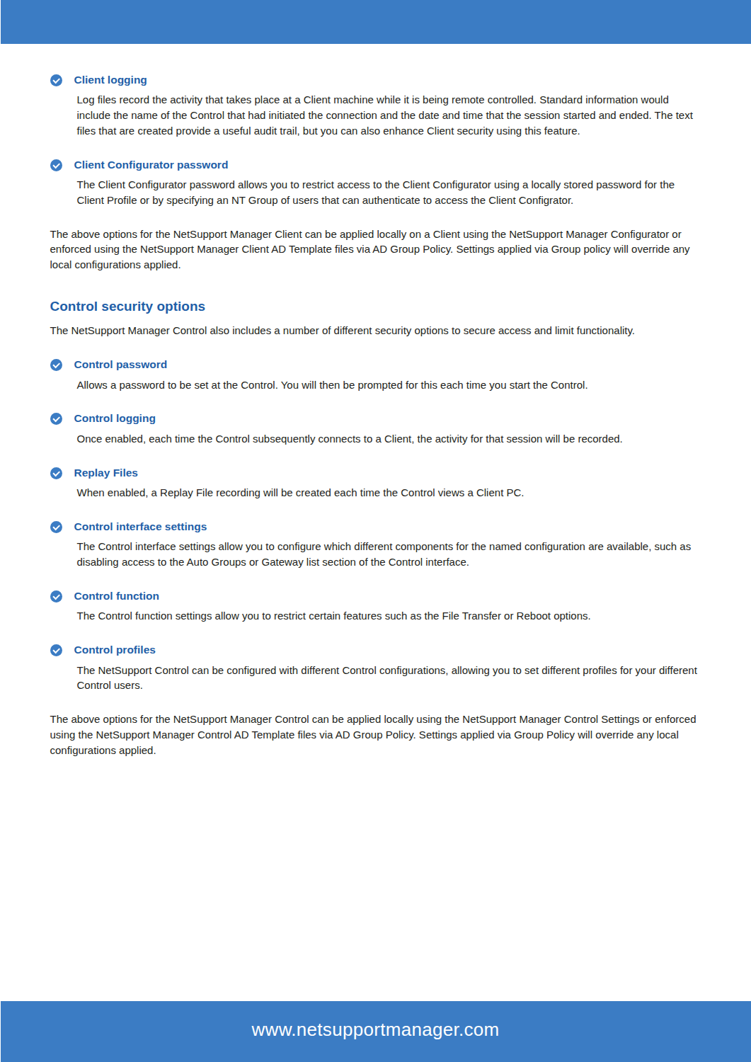Client logging
Log files record the activity that takes place at a Client machine while it is being remote controlled. Standard information would include the name of the Control that had initiated the connection and the date and time that the session started and ended. The text files that are created provide a useful audit trail, but you can also enhance Client security using this feature.
Client Configurator password
The Client Configurator password allows you to restrict access to the Client Configurator using a locally stored password for the Client Profile or by specifying an NT Group of users that can authenticate to access the Client Configrator.
The above options for the NetSupport Manager Client can be applied locally on a Client using the NetSupport Manager Configurator or enforced using the NetSupport Manager Client AD Template files via AD Group Policy. Settings applied via Group policy will override any local configurations applied.
Control security options
The NetSupport Manager Control also includes a number of different security options to secure access and limit functionality.
Control password
Allows a password to be set at the Control. You will then be prompted for this each time you start the Control.
Control logging
Once enabled, each time the Control subsequently connects to a Client, the activity for that session will be recorded.
Replay Files
When enabled, a Replay File recording will be created each time the Control views a Client PC.
Control interface settings
The Control interface settings allow you to configure which different components for the named configuration are available, such as disabling access to the Auto Groups or Gateway list section of the Control interface.
Control function
The Control function settings allow you to restrict certain features such as the File Transfer or Reboot options.
Control profiles
The NetSupport Control can be configured with different Control configurations, allowing you to set different profiles for your different Control users.
The above options for the NetSupport Manager Control can be applied locally using the NetSupport Manager Control Settings or enforced using the NetSupport Manager Control AD Template files via AD Group Policy. Settings applied via Group Policy will override any local configurations applied.
www.netsupportmanager.com